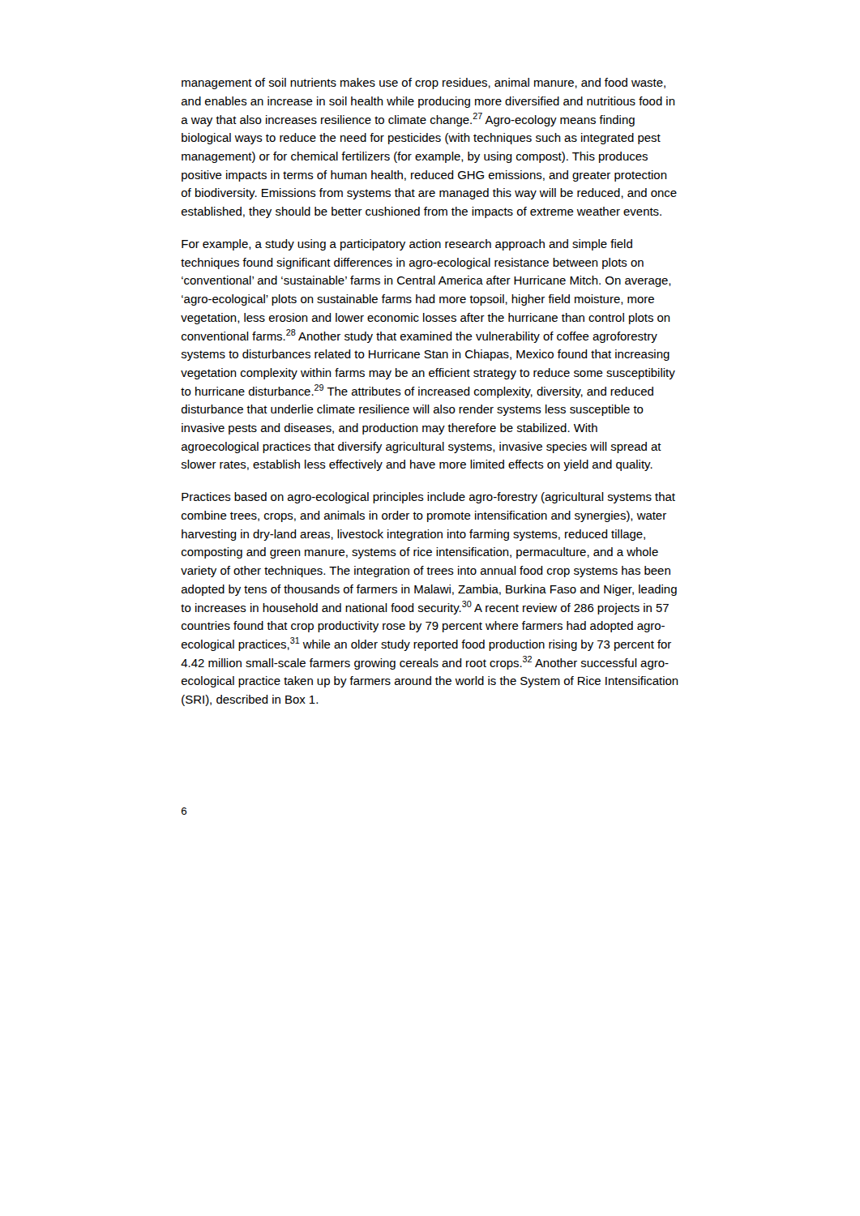management of soil nutrients makes use of crop residues, animal manure, and food waste, and enables an increase in soil health while producing more diversified and nutritious food in a way that also increases resilience to climate change.27 Agro-ecology means finding biological ways to reduce the need for pesticides (with techniques such as integrated pest management) or for chemical fertilizers (for example, by using compost). This produces positive impacts in terms of human health, reduced GHG emissions, and greater protection of biodiversity. Emissions from systems that are managed this way will be reduced, and once established, they should be better cushioned from the impacts of extreme weather events.
For example, a study using a participatory action research approach and simple field techniques found significant differences in agro-ecological resistance between plots on ‘conventional’ and ‘sustainable’ farms in Central America after Hurricane Mitch. On average, ‘agro-ecological’ plots on sustainable farms had more topsoil, higher field moisture, more vegetation, less erosion and lower economic losses after the hurricane than control plots on conventional farms.28 Another study that examined the vulnerability of coffee agroforestry systems to disturbances related to Hurricane Stan in Chiapas, Mexico found that increasing vegetation complexity within farms may be an efficient strategy to reduce some susceptibility to hurricane disturbance.29 The attributes of increased complexity, diversity, and reduced disturbance that underlie climate resilience will also render systems less susceptible to invasive pests and diseases, and production may therefore be stabilized. With agroecological practices that diversify agricultural systems, invasive species will spread at slower rates, establish less effectively and have more limited effects on yield and quality.
Practices based on agro-ecological principles include agro-forestry (agricultural systems that combine trees, crops, and animals in order to promote intensification and synergies), water harvesting in dry-land areas, livestock integration into farming systems, reduced tillage, composting and green manure, systems of rice intensification, permaculture, and a whole variety of other techniques. The integration of trees into annual food crop systems has been adopted by tens of thousands of farmers in Malawi, Zambia, Burkina Faso and Niger, leading to increases in household and national food security.30 A recent review of 286 projects in 57 countries found that crop productivity rose by 79 percent where farmers had adopted agro-ecological practices,31 while an older study reported food production rising by 73 percent for 4.42 million small-scale farmers growing cereals and root crops.32 Another successful agro-ecological practice taken up by farmers around the world is the System of Rice Intensification (SRI), described in Box 1.
6